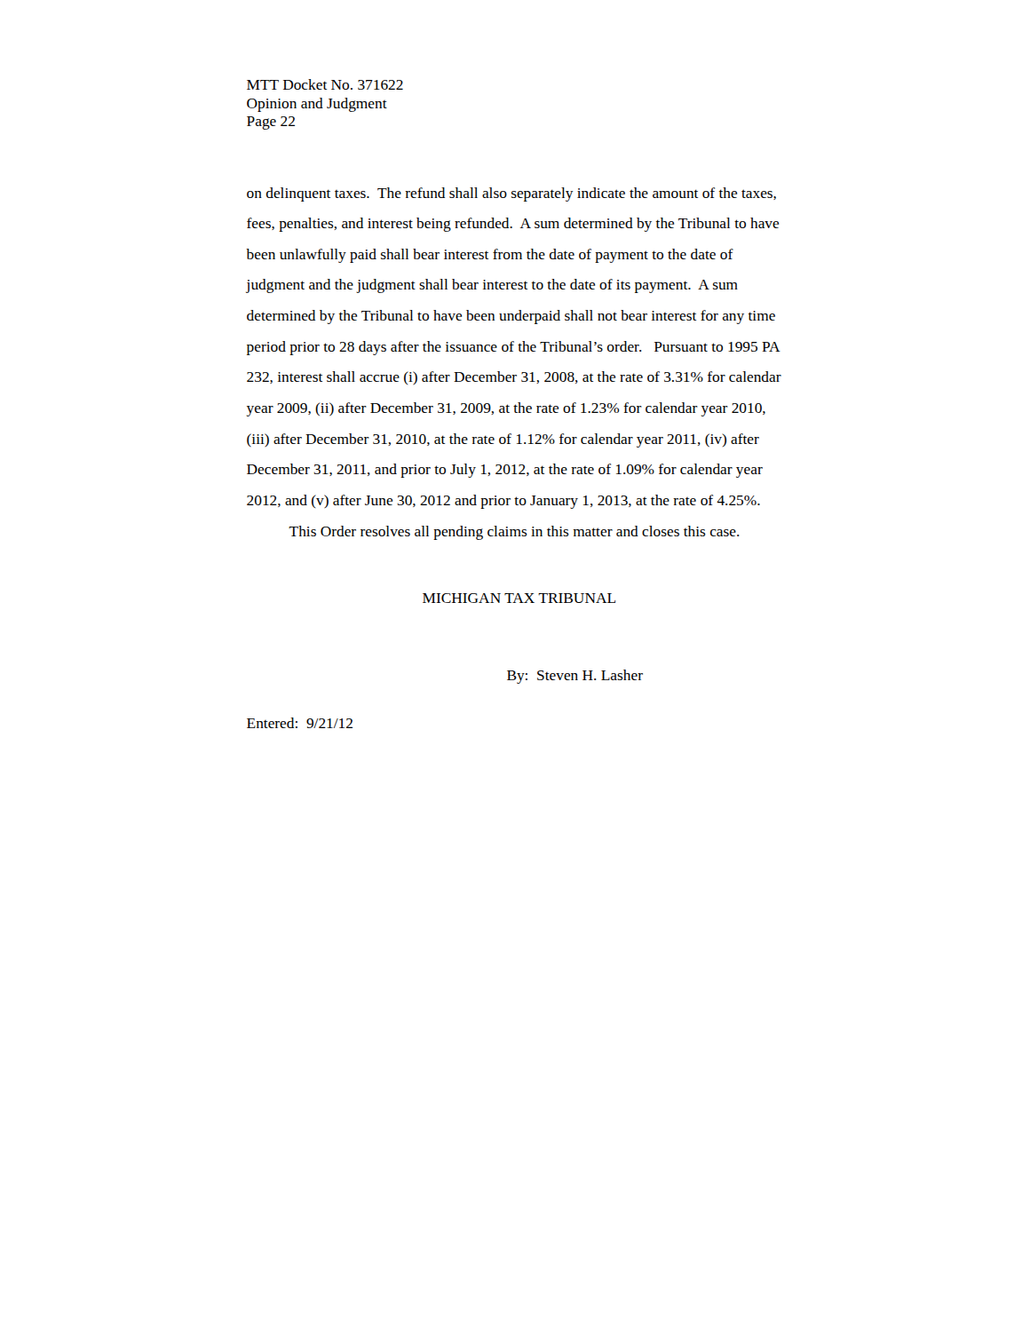MTT Docket No. 371622
Opinion and Judgment
Page 22
on delinquent taxes. The refund shall also separately indicate the amount of the taxes, fees, penalties, and interest being refunded. A sum determined by the Tribunal to have been unlawfully paid shall bear interest from the date of payment to the date of judgment and the judgment shall bear interest to the date of its payment. A sum determined by the Tribunal to have been underpaid shall not bear interest for any time period prior to 28 days after the issuance of the Tribunal’s order. Pursuant to 1995 PA 232, interest shall accrue (i) after December 31, 2008, at the rate of 3.31% for calendar year 2009, (ii) after December 31, 2009, at the rate of 1.23% for calendar year 2010, (iii) after December 31, 2010, at the rate of 1.12% for calendar year 2011, (iv) after December 31, 2011, and prior to July 1, 2012, at the rate of 1.09% for calendar year 2012, and (v) after June 30, 2012 and prior to January 1, 2013, at the rate of 4.25%.
This Order resolves all pending claims in this matter and closes this case.
MICHIGAN TAX TRIBUNAL
By: Steven H. Lasher
Entered: 9/21/12